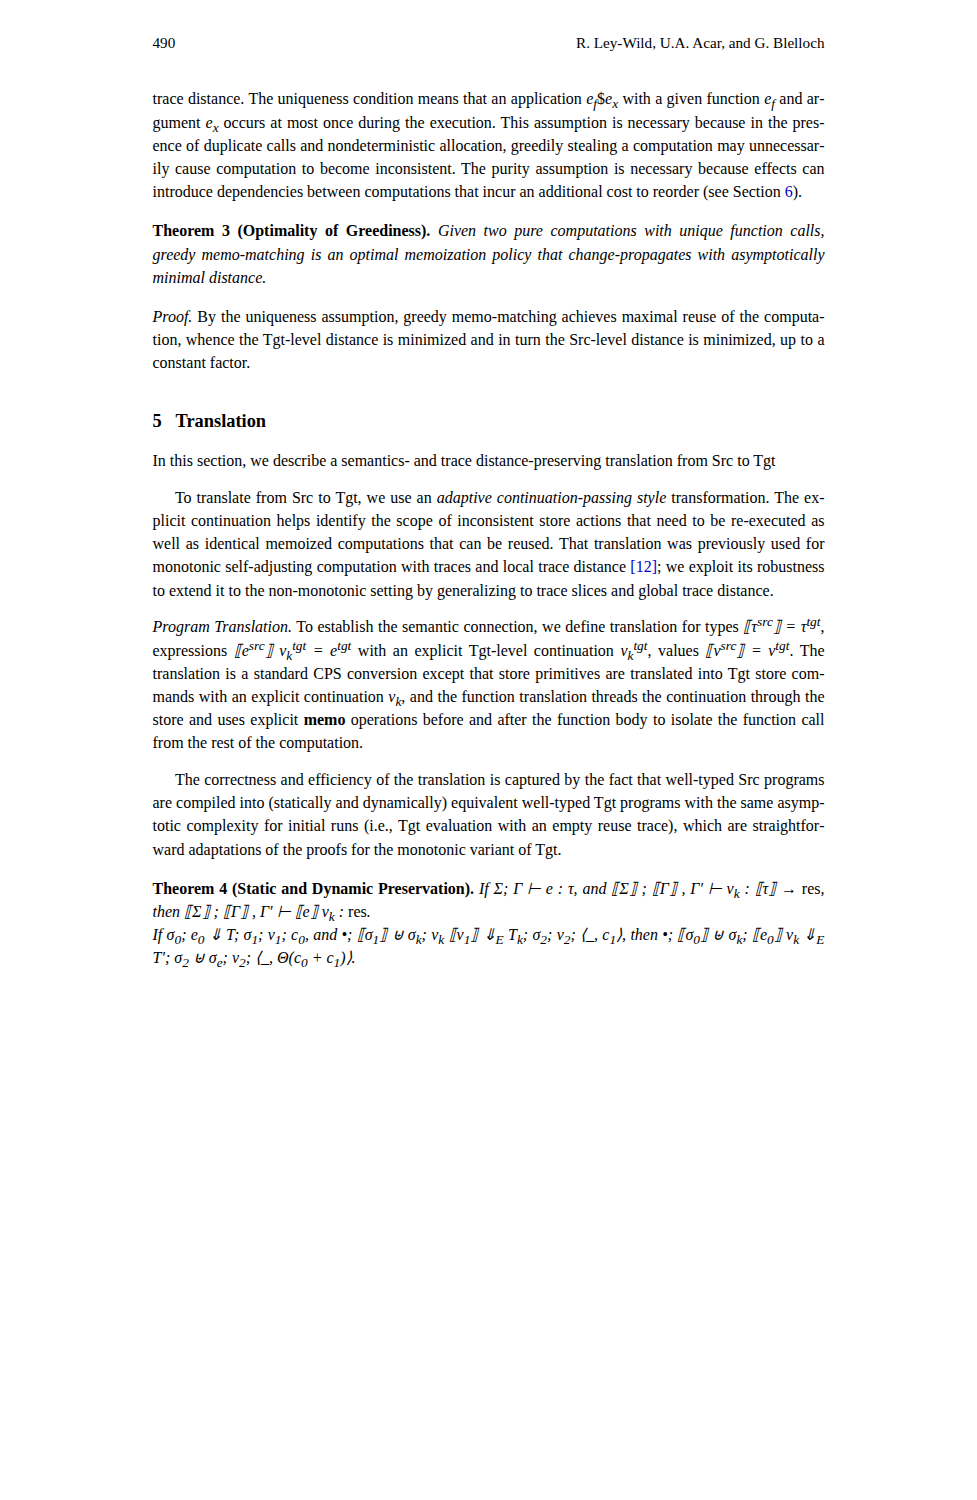490 R. Ley-Wild, U.A. Acar, and G. Blelloch
trace distance. The uniqueness condition means that an application ef$ex with a given function ef and argument ex occurs at most once during the execution. This assumption is necessary because in the presence of duplicate calls and nondeterministic allocation, greedily stealing a computation may unnecessarily cause computation to become inconsistent. The purity assumption is necessary because effects can introduce dependencies between computations that incur an additional cost to reorder (see Section 6).
Theorem 3 (Optimality of Greediness). Given two pure computations with unique function calls, greedy memo-matching is an optimal memoization policy that change-propagates with asymptotically minimal distance.
Proof. By the uniqueness assumption, greedy memo-matching achieves maximal reuse of the computation, whence the Tgt-level distance is minimized and in turn the Src-level distance is minimized, up to a constant factor.
5 Translation
In this section, we describe a semantics- and trace distance-preserving translation from Src to Tgt
To translate from Src to Tgt, we use an adaptive continuation-passing style transformation. The explicit continuation helps identify the scope of inconsistent store actions that need to be re-executed as well as identical memoized computations that can be reused. That translation was previously used for monotonic self-adjusting computation with traces and local trace distance [12]; we exploit its robustness to extend it to the non-monotonic setting by generalizing to trace slices and global trace distance.
Program Translation. To establish the semantic connection, we define translation for types ⟦τsrc⟧ = τtgt, expressions ⟦esrc⟧ vktgt = etgt with an explicit Tgt-level continuation vktgt, values ⟦vsrc⟧ = vtgt. The translation is a standard CPS conversion except that store primitives are translated into Tgt store commands with an explicit continuation vk, and the function translation threads the continuation through the store and uses explicit memo operations before and after the function body to isolate the function call from the rest of the computation.
The correctness and efficiency of the translation is captured by the fact that well-typed Src programs are compiled into (statically and dynamically) equivalent well-typed Tgt programs with the same asymptotic complexity for initial runs (i.e., Tgt evaluation with an empty reuse trace), which are straightforward adaptations of the proofs for the monotonic variant of Tgt.
Theorem 4 (Static and Dynamic Preservation). If Σ; Γ ⊢ e : τ, and ⟦Σ⟧ ; ⟦Γ⟧ , Γ′ ⊢ vk : ⟦τ⟧ → res, then ⟦Σ⟧ ; ⟦Γ⟧ , Γ′ ⊢ ⟦e⟧ vk : res.
If σ0; e0 ⇓ T; σ1; v1; c0, and •; ⟦σ1⟧ ⊎ σk; vk ⟦v1⟧ ⇓E Tk; σ2; v2; ⟨_, c1⟩, then •; ⟦σ0⟧ ⊎ σk; ⟦e0⟧ vk ⇓E T′; σ2 ⊎ σe; v2; ⟨_, Θ(c0 + c1)⟩.